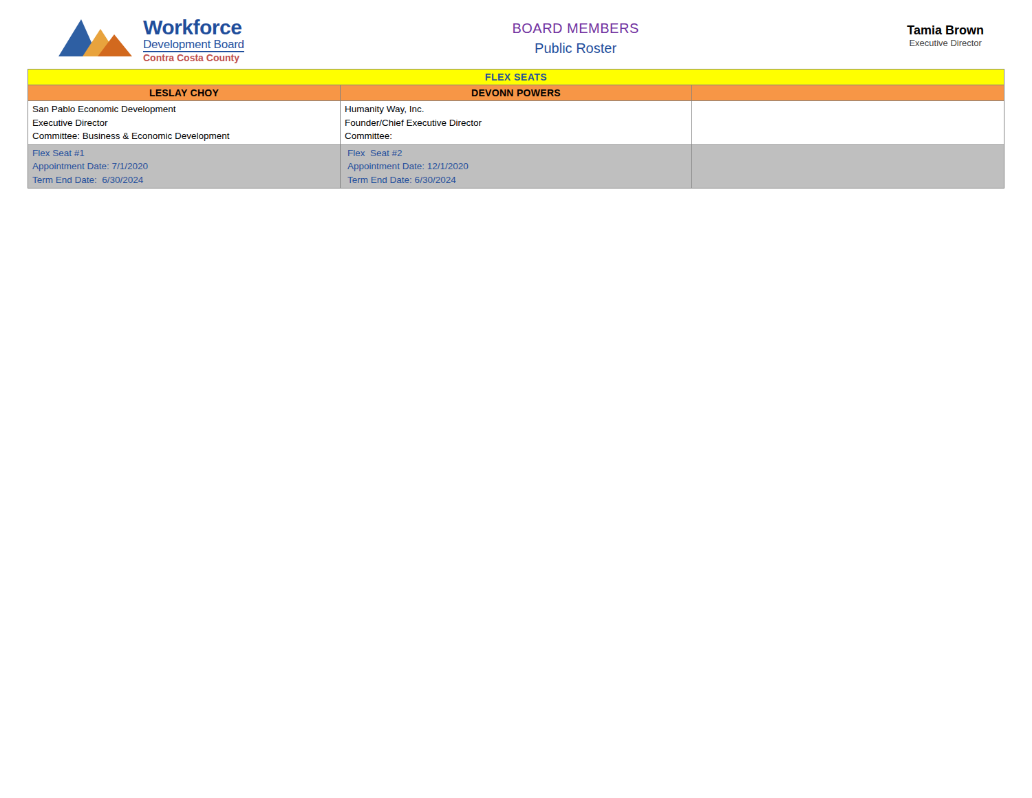Workforce
Development Board
Contra Costa County
BOARD MEMBERS
Public Roster
Tamia Brown
Executive Director
| FLEX SEATS |
| LESLAY CHOY | DEVONN POWERS | |
| San Pablo Economic Development Executive Director Committee: Business & Economic Development | Humanity Way, Inc. Founder/Chief Executive Director Committee: | |
| Flex Seat #1 Appointment Date: 7/1/2020 Term End Date: 6/30/2024 | Flex Seat #2 Appointment Date: 12/1/2020 Term End Date: 6/30/2024 | |